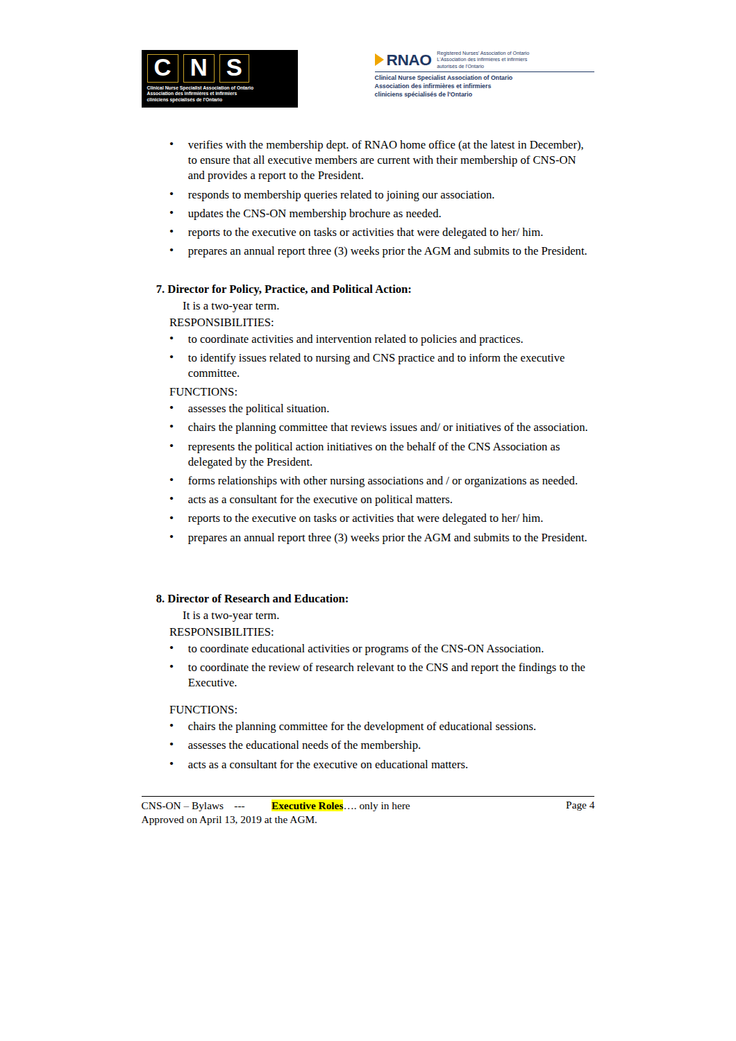CNS
Clinical Nurse Specialist Association of Ontario
Association des infirmières et infirmiers
cliniciens spécialisés de l'Ontario
RNAO
Registered Nurses' Association of Ontario
L'Association des infirmières et infirmiers
autorisés de l'Ontario
Clinical Nurse Specialist Association of Ontario
Association des infirmières et infirmiers
cliniciens spécialisés de l'Ontario
verifies with the membership dept. of RNAO home office (at the latest in December), to ensure that all executive members are current with their membership of CNS-ON and provides a report to the President.
responds to membership queries related to joining our association.
updates the CNS-ON membership brochure as needed.
reports to the executive on tasks or activities that were delegated to her/ him.
prepares an annual report three (3) weeks prior the AGM and submits to the President.
7. Director for Policy, Practice, and Political Action:
It is a two-year term.
RESPONSIBILITIES:
to coordinate activities and intervention related to policies and practices.
to identify issues related to nursing and CNS practice and to inform the executive committee.
FUNCTIONS:
assesses the political situation.
chairs the planning committee that reviews issues and/ or initiatives of the association.
represents the political action initiatives on the behalf of the CNS Association as delegated by the President.
forms relationships with other nursing associations and / or organizations as needed.
acts as a consultant for the executive on political matters.
reports to the executive on tasks or activities that were delegated to her/ him.
prepares an annual report three (3) weeks prior the AGM and submits to the President.
8. Director of Research and Education:
It is a two-year term.
RESPONSIBILITIES:
to coordinate educational activities or programs of the CNS-ON Association.
to coordinate the review of research relevant to the CNS and report the findings to the Executive.
FUNCTIONS:
chairs the planning committee for the development of educational sessions.
assesses the educational needs of the membership.
acts as a consultant for the executive on educational matters.
CNS-ON – Bylaws --- Executive Roles…. only in here
Approved on April 13, 2019 at the AGM.
Page 4